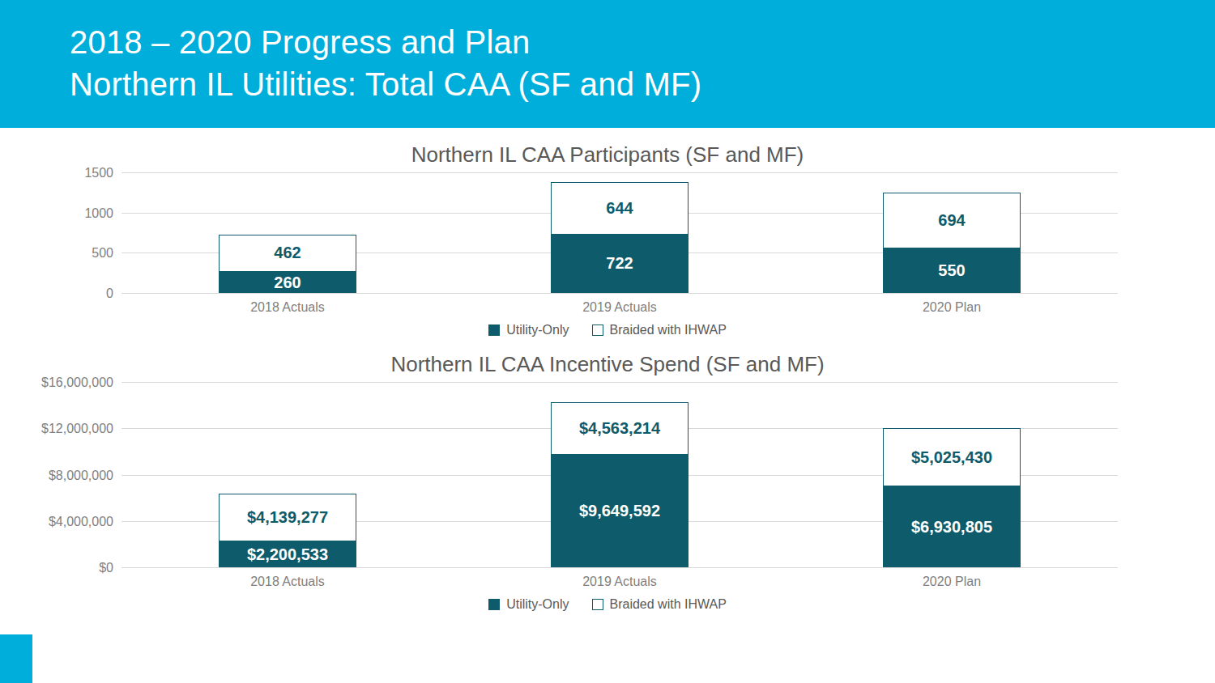2018 – 2020 Progress and Plan
Northern IL Utilities: Total CAA (SF and MF)
Northern IL CAA Participants (SF and MF)
1500
1000
500
0
462
260
644
722
694
550
2018 Actuals
2019 Actuals
2020 Plan
Utility-Only Braided with IHWAP
Northern IL CAA Incentive Spend (SF and MF)
$16,000,000
$12,000,000
$8,000,000
$4,000,000
$0
$4,139,277
$2,200,533
$4,563,214
$9,649,592
$5,025,430
$6,930,805
2018 Actuals
2019 Actuals
2020 Plan
Utility-Only Braided with IHWAP